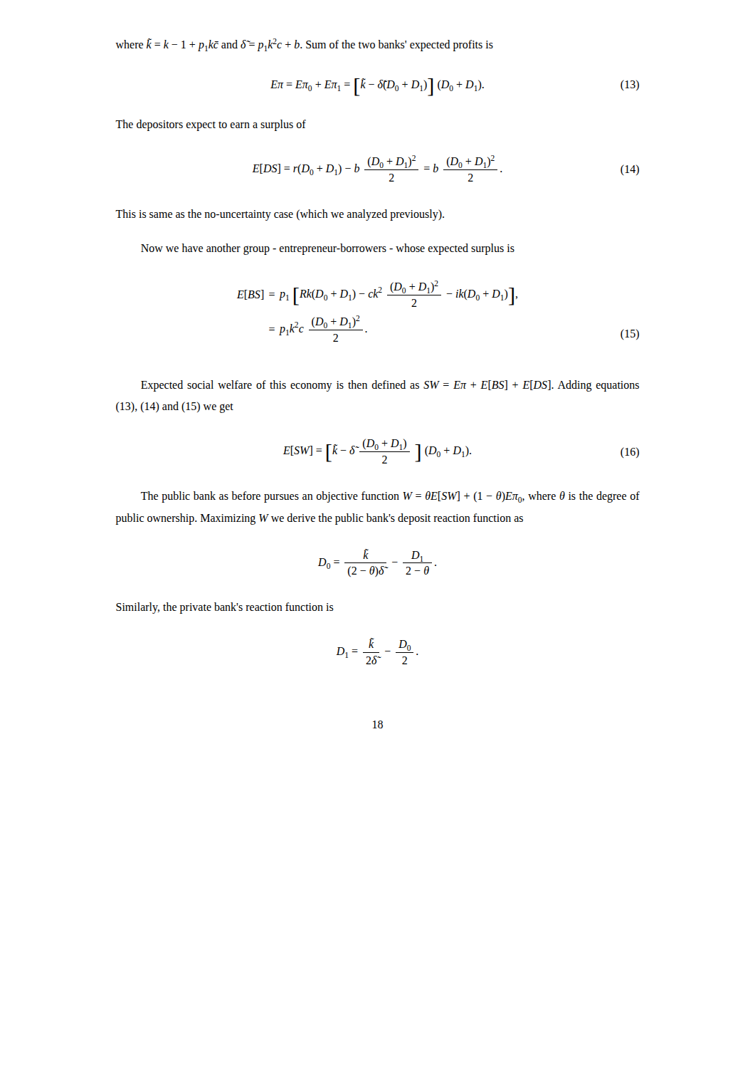where k̃ = k − 1 + p1kc̄ and δ̃ = p1k2c + b. Sum of the two banks' expected profits is
Eπ = Eπ0 + Eπ1 = [k̃ − δ̃(D0 + D1)] (D0 + D1). (13)
The depositors expect to earn a surplus of
E[DS] = r(D0 + D1) − b (D0 + D1)22 = b (D0 + D1)22. (14)
This is same as the no-uncertainty case (which we analyzed previously).
Now we have another group - entrepreneur-borrowers - whose expected surplus is
| E [ BS ] | = | p 1 [ Rk ( D 0 + D 1 ) − ck 2 ( D 0 + D 1 ) 2 2 − ik ( D 0 + D 1 ) ] , |
| | = | p 1 k 2 c ( D 0 + D 1 ) 2 2 . |
(15)
Expected social welfare of this economy is then defined as SW = Eπ + E[BS] + E[DS]. Adding equations (13), (14) and (15) we get
E[SW] = [k̃ − δ̃ (D0 + D1) 2 ] (D0 + D1). (16)
The public bank as before pursues an objective function W = θE[SW] + (1 − θ)Eπ0, where θ is the degree of public ownership. Maximizing W we derive the public bank's deposit reaction function as
D0 = k̃(2 − θ)δ̃ − D12 − θ.
Similarly, the private bank's reaction function is
D1 = k̃2δ̃ − D02.
18